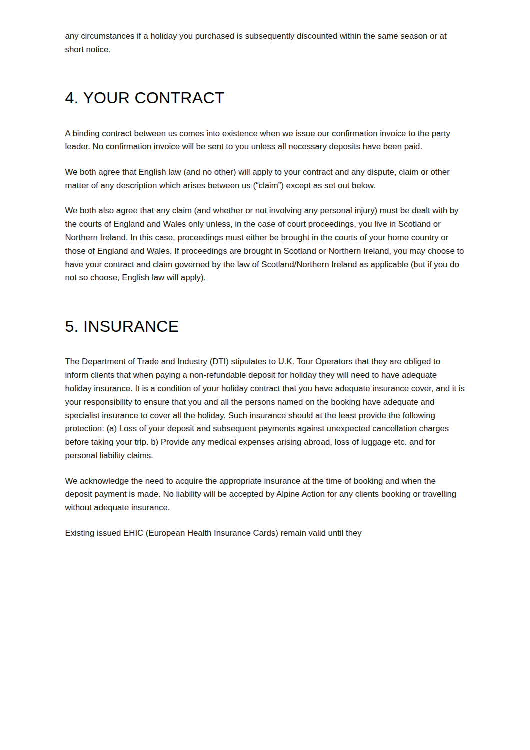any circumstances if a holiday you purchased is subsequently discounted within the same season or at short notice.
4. YOUR CONTRACT
A binding contract between us comes into existence when we issue our confirmation invoice to the party leader. No confirmation invoice will be sent to you unless all necessary deposits have been paid.
We both agree that English law (and no other) will apply to your contract and any dispute, claim or other matter of any description which arises between us (“claim”) except as set out below.
We both also agree that any claim (and whether or not involving any personal injury) must be dealt with by the courts of England and Wales only unless, in the case of court proceedings, you live in Scotland or Northern Ireland. In this case, proceedings must either be brought in the courts of your home country or those of England and Wales. If proceedings are brought in Scotland or Northern Ireland, you may choose to have your contract and claim governed by the law of Scotland/Northern Ireland as applicable (but if you do not so choose, English law will apply).
5. INSURANCE
The Department of Trade and Industry (DTI) stipulates to U.K. Tour Operators that they are obliged to inform clients that when paying a non-refundable deposit for holiday they will need to have adequate holiday insurance. It is a condition of your holiday contract that you have adequate insurance cover, and it is your responsibility to ensure that you and all the persons named on the booking have adequate and specialist insurance to cover all the holiday. Such insurance should at the least provide the following protection: (a) Loss of your deposit and subsequent payments against unexpected cancellation charges before taking your trip. b) Provide any medical expenses arising abroad, loss of luggage etc. and for personal liability claims.
We acknowledge the need to acquire the appropriate insurance at the time of booking and when the deposit payment is made. No liability will be accepted by Alpine Action for any clients booking or travelling without adequate insurance.
Existing issued EHIC (European Health Insurance Cards) remain valid until they